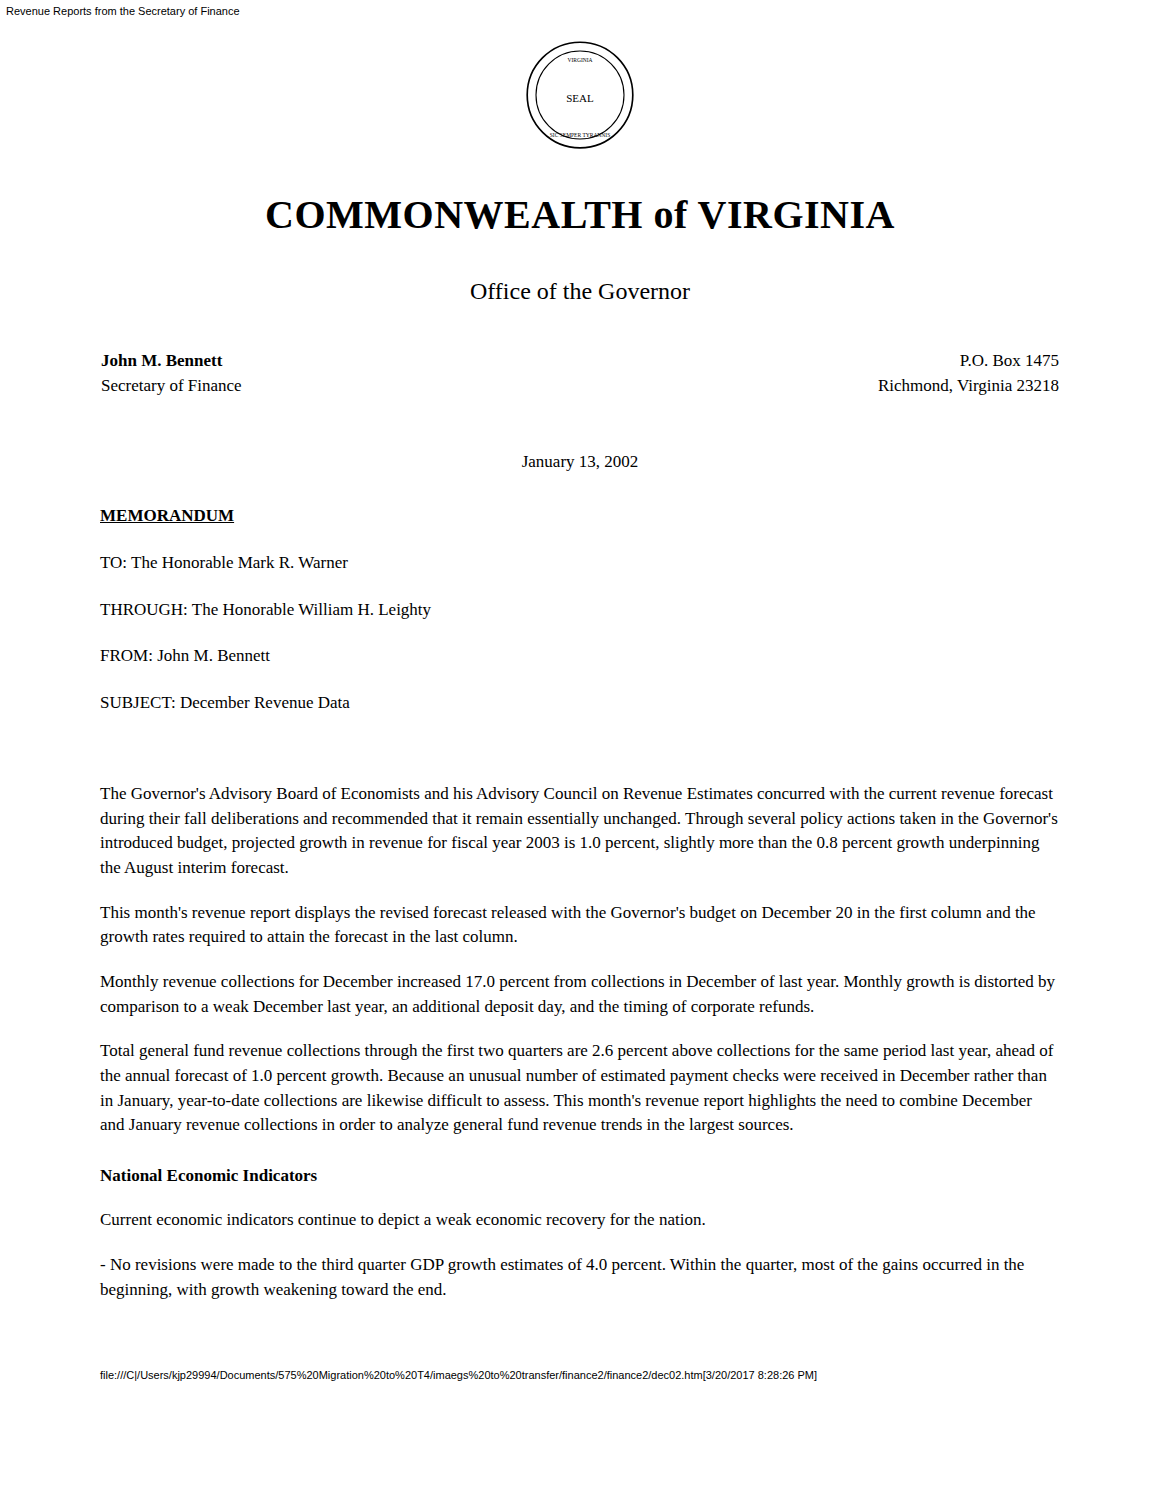Revenue Reports from the Secretary of Finance
COMMONWEALTH of VIRGINIA
Office of the Governor
| John M. Bennett Secretary of Finance | P.O. Box 1475 Richmond, Virginia 23218 |
January 13, 2002
MEMORANDUM
TO: The Honorable Mark R. Warner
THROUGH: The Honorable William H. Leighty
FROM: John M. Bennett
SUBJECT: December Revenue Data
The Governor's Advisory Board of Economists and his Advisory Council on Revenue Estimates concurred with the current revenue forecast during their fall deliberations and recommended that it remain essentially unchanged. Through several policy actions taken in the Governor's introduced budget, projected growth in revenue for fiscal year 2003 is 1.0 percent, slightly more than the 0.8 percent growth underpinning the August interim forecast.
This month's revenue report displays the revised forecast released with the Governor's budget on December 20 in the first column and the growth rates required to attain the forecast in the last column.
Monthly revenue collections for December increased 17.0 percent from collections in December of last year. Monthly growth is distorted by comparison to a weak December last year, an additional deposit day, and the timing of corporate refunds.
Total general fund revenue collections through the first two quarters are 2.6 percent above collections for the same period last year, ahead of the annual forecast of 1.0 percent growth. Because an unusual number of estimated payment checks were received in December rather than in January, year-to-date collections are likewise difficult to assess. This month's revenue report highlights the need to combine December and January revenue collections in order to analyze general fund revenue trends in the largest sources.
National Economic Indicators
Current economic indicators continue to depict a weak economic recovery for the nation.
- No revisions were made to the third quarter GDP growth estimates of 4.0 percent. Within the quarter, most of the gains occurred in the beginning, with growth weakening toward the end.
file:///C|/Users/kjp29994/Documents/575%20Migration%20to%20T4/imaegs%20to%20transfer/finance2/finance2/dec02.htm[3/20/2017 8:28:26 PM]